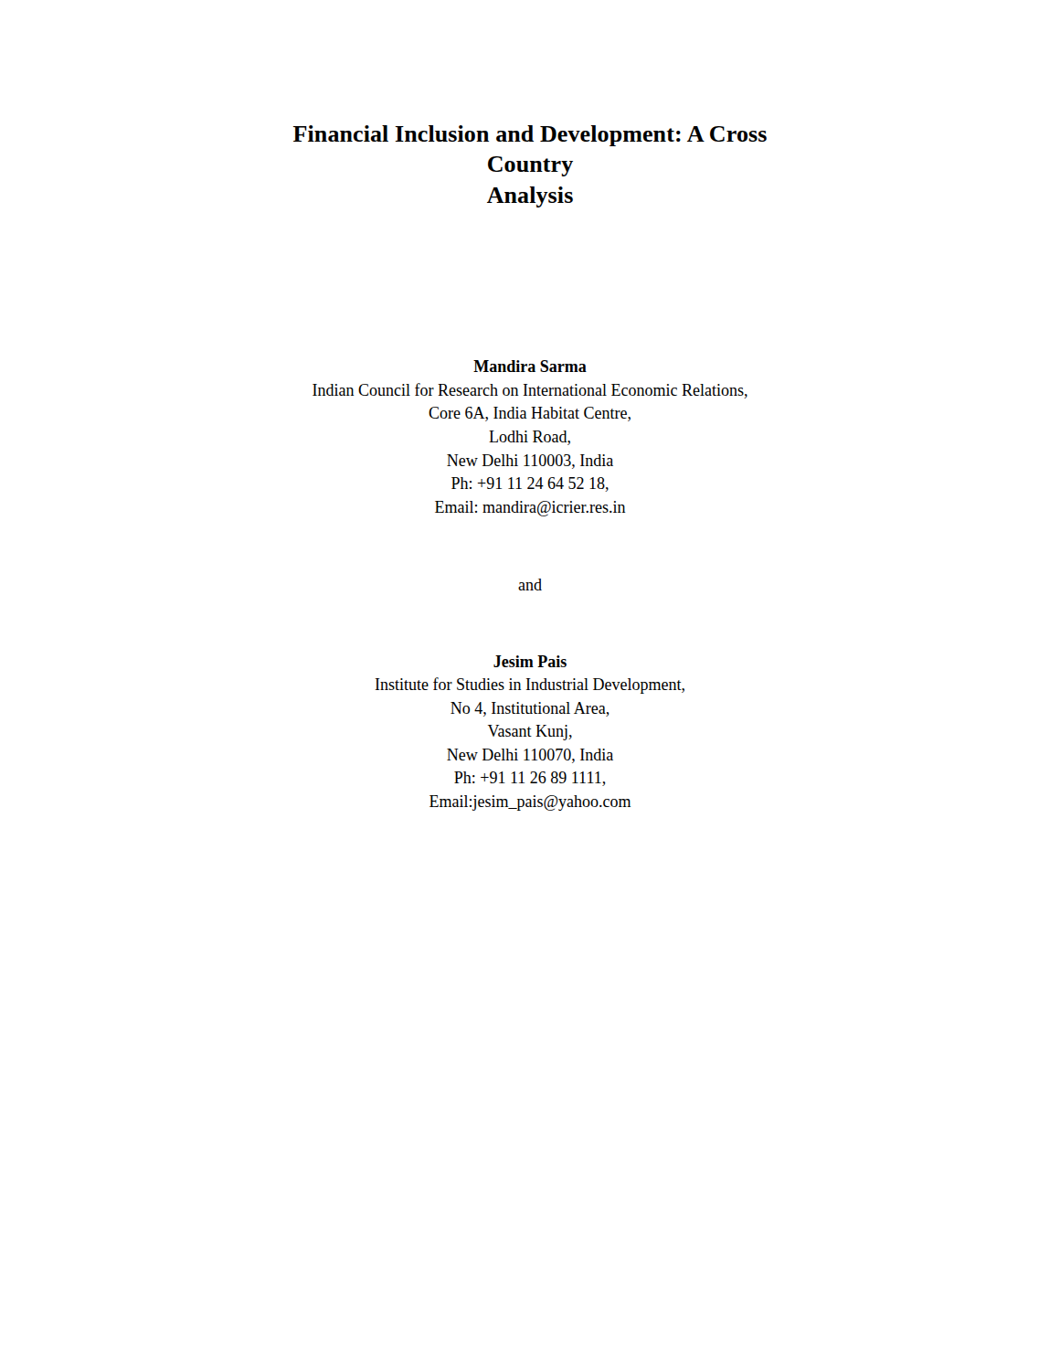Financial Inclusion and Development: A Cross Country
Analysis
Mandira Sarma
Indian Council for Research on International Economic Relations,
Core 6A, India Habitat Centre,
Lodhi Road,
New Delhi 110003, India
Ph: +91 11 24 64 52 18,
Email: mandira@icrier.res.in
and
Jesim Pais
Institute for Studies in Industrial Development,
No 4, Institutional Area,
Vasant Kunj,
New Delhi 110070, India
Ph: +91 11 26 89 1111,
Email:jesim_pais@yahoo.com